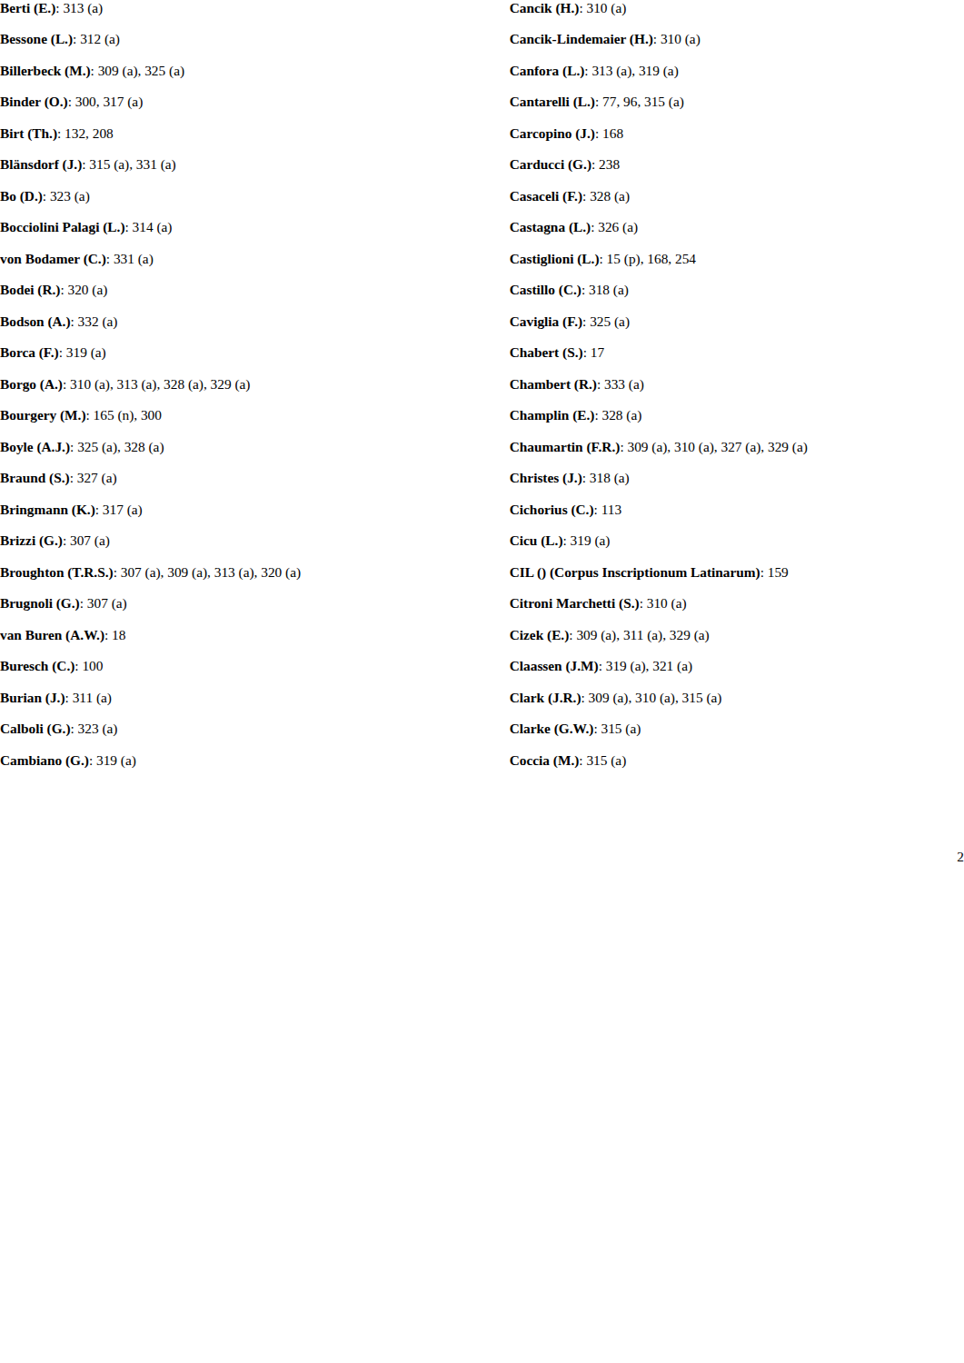Berti (E.): 313 (a)
Bessone (L.): 312 (a)
Billerbeck (M.): 309 (a), 325 (a)
Binder (O.): 300, 317 (a)
Birt (Th.): 132, 208
Blänsdorf (J.): 315 (a), 331 (a)
Bo (D.): 323 (a)
Bocciolini Palagi (L.): 314 (a)
von Bodamer (C.): 331 (a)
Bodei (R.): 320 (a)
Bodson (A.): 332 (a)
Borca (F.): 319 (a)
Borgo (A.): 310 (a), 313 (a), 328 (a), 329 (a)
Bourgery (M.): 165 (n), 300
Boyle (A.J.): 325 (a), 328 (a)
Braund (S.): 327 (a)
Bringmann (K.): 317 (a)
Brizzi (G.): 307 (a)
Broughton (T.R.S.): 307 (a), 309 (a), 313 (a), 320 (a)
Brugnoli (G.): 307 (a)
van Buren (A.W.): 18
Buresch (C.): 100
Burian (J.): 311 (a)
Calboli (G.): 323 (a)
Cambiano (G.): 319 (a)
Cancik (H.): 310 (a)
Cancik-Lindemaier (H.): 310 (a)
Canfora (L.): 313 (a), 319 (a)
Cantarelli (L.): 77, 96, 315 (a)
Carcopino (J.): 168
Carducci (G.): 238
Casaceli (F.): 328 (a)
Castagna (L.): 326 (a)
Castiglioni (L.): 15 (p), 168, 254
Castillo (C.): 318 (a)
Caviglia (F.): 325 (a)
Chabert (S.): 17
Chambert (R.): 333 (a)
Champlin (E.): 328 (a)
Chaumartin (F.R.): 309 (a), 310 (a), 327 (a), 329 (a)
Christes (J.): 318 (a)
Cichorius (C.): 113
Cicu (L.): 319 (a)
CIL () (Corpus Inscriptionum Latinarum): 159
Citroni Marchetti (S.): 310 (a)
Cizek (E.): 309 (a), 311 (a), 329 (a)
Claassen (J.M): 319 (a), 321 (a)
Clark (J.R.): 309 (a), 310 (a), 315 (a)
Clarke (G.W.): 315 (a)
Coccia (M.): 315 (a)
2